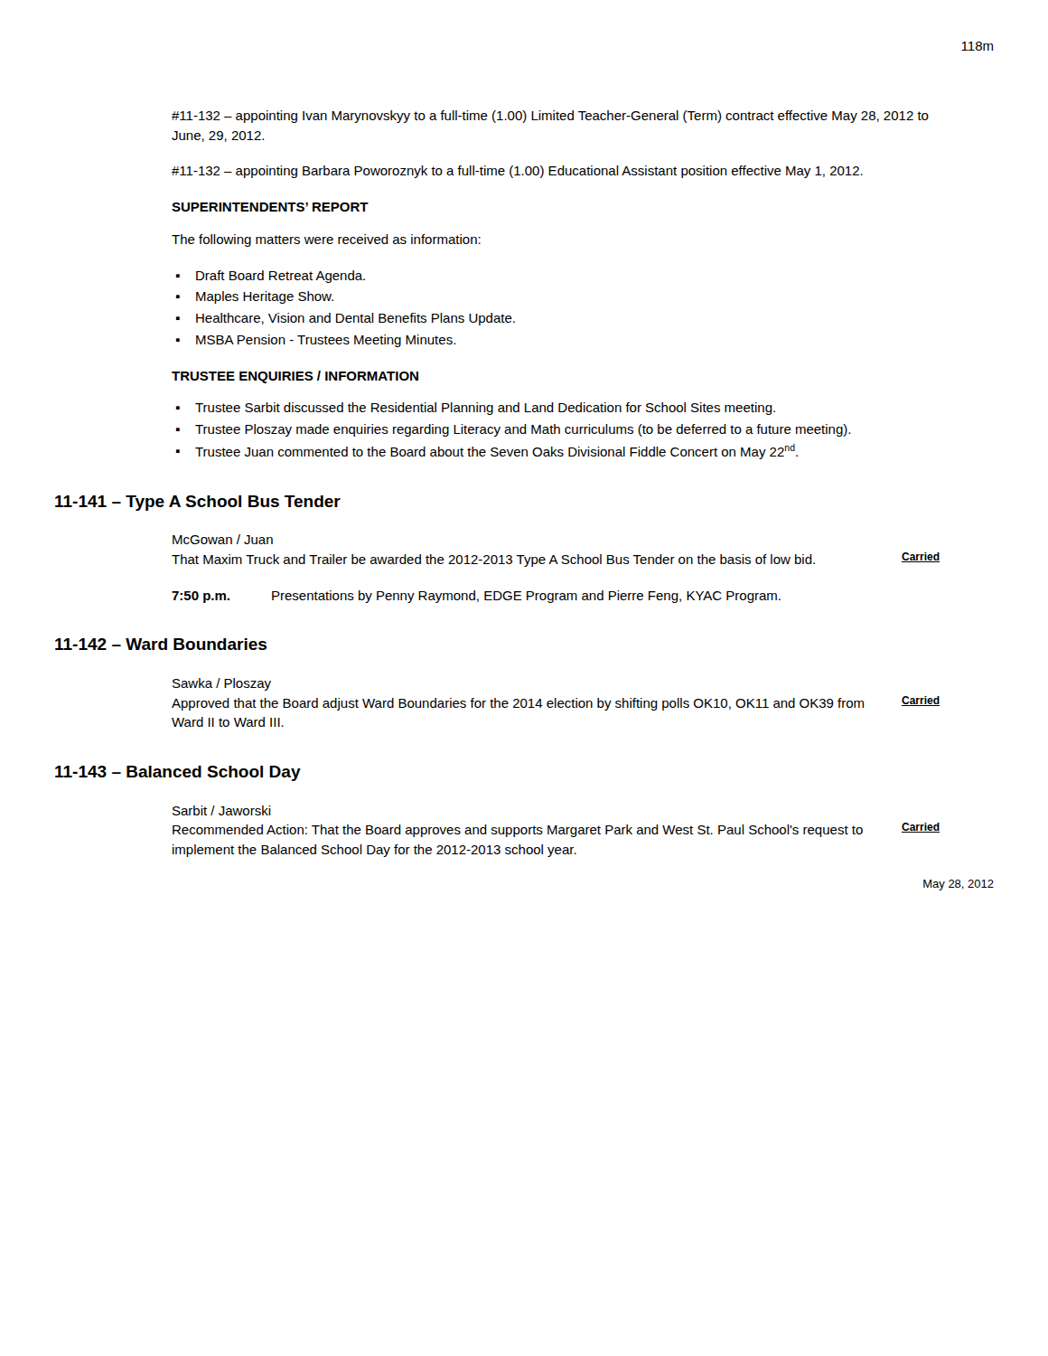118m
#11-132 – appointing Ivan Marynovskyy to a full-time (1.00) Limited Teacher-General (Term) contract effective May 28, 2012 to June, 29, 2012.
#11-132 – appointing Barbara Poworoznyk to a full-time (1.00) Educational Assistant position effective May 1, 2012.
SUPERINTENDENTS’ REPORT
The following matters were received as information:
Draft Board Retreat Agenda.
Maples Heritage Show.
Healthcare, Vision and Dental Benefits Plans Update.
MSBA Pension - Trustees Meeting Minutes.
TRUSTEE ENQUIRIES / INFORMATION
Trustee Sarbit discussed the Residential Planning and Land Dedication for School Sites meeting.
Trustee Ploszay made enquiries regarding Literacy and Math curriculums (to be deferred to a future meeting).
Trustee Juan commented to the Board about the Seven Oaks Divisional Fiddle Concert on May 22nd.
11-141 – Type A School Bus Tender
McGowan / Juan
Carried That Maxim Truck and Trailer be awarded the 2012-2013 Type A School Bus Tender on the basis of low bid.
7:50 p.m.
Presentations by Penny Raymond, EDGE Program and Pierre Feng, KYAC Program.
11-142 – Ward Boundaries
Sawka / Ploszay
Carried Approved that the Board adjust Ward Boundaries for the 2014 election by shifting polls OK10, OK11 and OK39 from Ward II to Ward III.
11-143 – Balanced School Day
Sarbit / Jaworski
Carried Recommended Action: That the Board approves and supports Margaret Park and West St. Paul School's request to implement the Balanced School Day for the 2012-2013 school year.
May 28, 2012